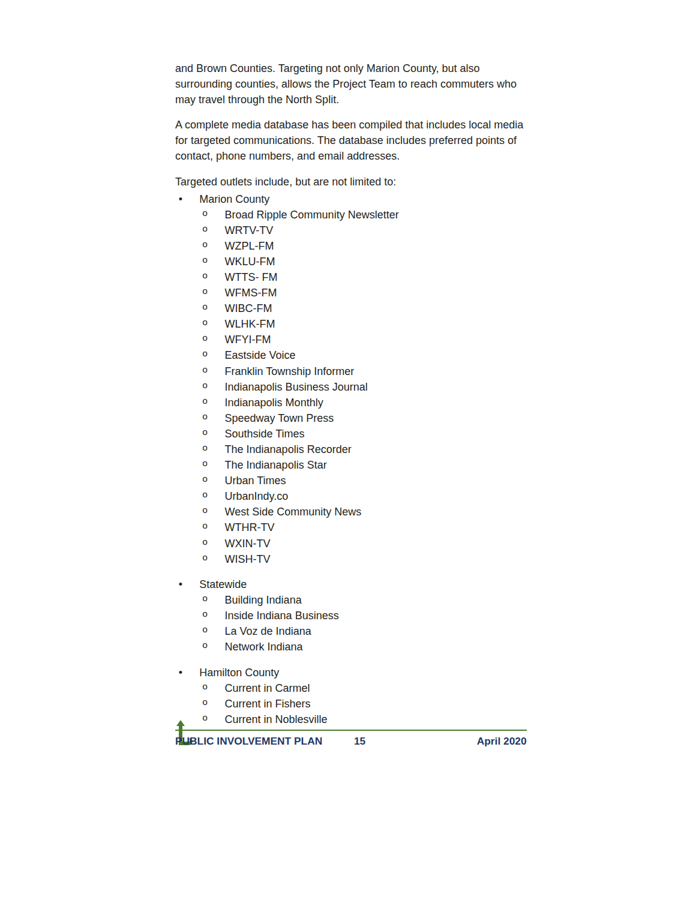and Brown Counties. Targeting not only Marion County, but also surrounding counties, allows the Project Team to reach commuters who may travel through the North Split.
A complete media database has been compiled that includes local media for targeted communications. The database includes preferred points of contact, phone numbers, and email addresses.
Targeted outlets include, but are not limited to:
•Marion County
o Broad Ripple Community Newsletter
o WRTV-TV
o WZPL-FM
o WKLU-FM
o WTTS- FM
o WFMS-FM
o WIBC-FM
o WLHK-FM
o WFYI-FM
o Eastside Voice
o Franklin Township Informer
o Indianapolis Business Journal
o Indianapolis Monthly
o Speedway Town Press
o Southside Times
o The Indianapolis Recorder
o The Indianapolis Star
o Urban Times
o UrbanIndy.co
o West Side Community News
o WTHR-TV
o WXIN-TV
o WISH-TV
•Statewide
o Building Indiana
o Inside Indiana Business
o La Voz de Indiana
o Network Indiana
•Hamilton County
o Current in Carmel
o Current in Fishers
o Current in Noblesville
PUBLIC INVOLVEMENT PLAN15 April 2020